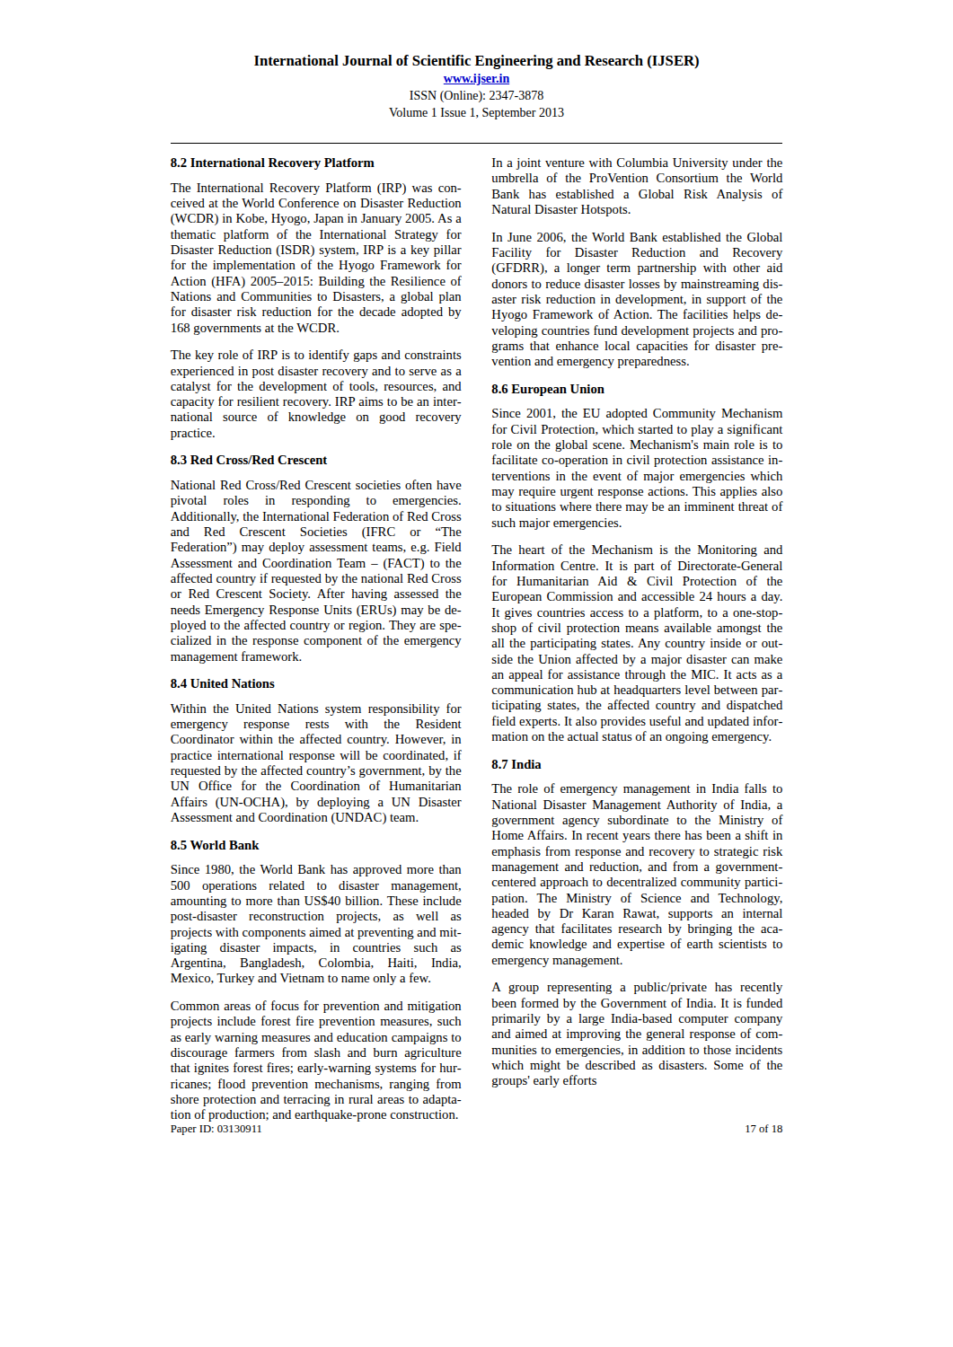International Journal of Scientific Engineering and Research (IJSER)
www.ijser.in
ISSN (Online): 2347-3878
Volume 1 Issue 1, September 2013
8.2 International Recovery Platform
The International Recovery Platform (IRP) was conceived at the World Conference on Disaster Reduction (WCDR) in Kobe, Hyogo, Japan in January 2005. As a thematic platform of the International Strategy for Disaster Reduction (ISDR) system, IRP is a key pillar for the implementation of the Hyogo Framework for Action (HFA) 2005–2015: Building the Resilience of Nations and Communities to Disasters, a global plan for disaster risk reduction for the decade adopted by 168 governments at the WCDR.
The key role of IRP is to identify gaps and constraints experienced in post disaster recovery and to serve as a catalyst for the development of tools, resources, and capacity for resilient recovery. IRP aims to be an international source of knowledge on good recovery practice.
8.3 Red Cross/Red Crescent
National Red Cross/Red Crescent societies often have pivotal roles in responding to emergencies. Additionally, the International Federation of Red Cross and Red Crescent Societies (IFRC or “The Federation”) may deploy assessment teams, e.g. Field Assessment and Coordination Team – (FACT) to the affected country if requested by the national Red Cross or Red Crescent Society. After having assessed the needs Emergency Response Units (ERUs) may be deployed to the affected country or region. They are specialized in the response component of the emergency management framework.
8.4 United Nations
Within the United Nations system responsibility for emergency response rests with the Resident Coordinator within the affected country. However, in practice international response will be coordinated, if requested by the affected country’s government, by the UN Office for the Coordination of Humanitarian Affairs (UN-OCHA), by deploying a UN Disaster Assessment and Coordination (UNDAC) team.
8.5 World Bank
Since 1980, the World Bank has approved more than 500 operations related to disaster management, amounting to more than US$40 billion. These include post-disaster reconstruction projects, as well as projects with components aimed at preventing and mitigating disaster impacts, in countries such as Argentina, Bangladesh, Colombia, Haiti, India, Mexico, Turkey and Vietnam to name only a few.
Common areas of focus for prevention and mitigation projects include forest fire prevention measures, such as early warning measures and education campaigns to discourage farmers from slash and burn agriculture that ignites forest fires; early-warning systems for hurricanes; flood prevention mechanisms, ranging from shore protection and terracing in rural areas to adaptation of production; and earthquake-prone construction.
In a joint venture with Columbia University under the umbrella of the ProVention Consortium the World Bank has established a Global Risk Analysis of Natural Disaster Hotspots.
In June 2006, the World Bank established the Global Facility for Disaster Reduction and Recovery (GFDRR), a longer term partnership with other aid donors to reduce disaster losses by mainstreaming disaster risk reduction in development, in support of the Hyogo Framework of Action. The facilities helps developing countries fund development projects and programs that enhance local capacities for disaster prevention and emergency preparedness.
8.6 European Union
Since 2001, the EU adopted Community Mechanism for Civil Protection, which started to play a significant role on the global scene. Mechanism's main role is to facilitate co-operation in civil protection assistance interventions in the event of major emergencies which may require urgent response actions. This applies also to situations where there may be an imminent threat of such major emergencies.
The heart of the Mechanism is the Monitoring and Information Centre. It is part of Directorate-General for Humanitarian Aid & Civil Protection of the European Commission and accessible 24 hours a day. It gives countries access to a platform, to a one-stop-shop of civil protection means available amongst the all the participating states. Any country inside or outside the Union affected by a major disaster can make an appeal for assistance through the MIC. It acts as a communication hub at headquarters level between participating states, the affected country and dispatched field experts. It also provides useful and updated information on the actual status of an ongoing emergency.
8.7 India
The role of emergency management in India falls to National Disaster Management Authority of India, a government agency subordinate to the Ministry of Home Affairs. In recent years there has been a shift in emphasis from response and recovery to strategic risk management and reduction, and from a government-centered approach to decentralized community participation. The Ministry of Science and Technology, headed by Dr Karan Rawat, supports an internal agency that facilitates research by bringing the academic knowledge and expertise of earth scientists to emergency management.
A group representing a public/private has recently been formed by the Government of India. It is funded primarily by a large India-based computer company and aimed at improving the general response of communities to emergencies, in addition to those incidents which might be described as disasters. Some of the groups' early efforts
Paper ID: 03130911 17 of 18